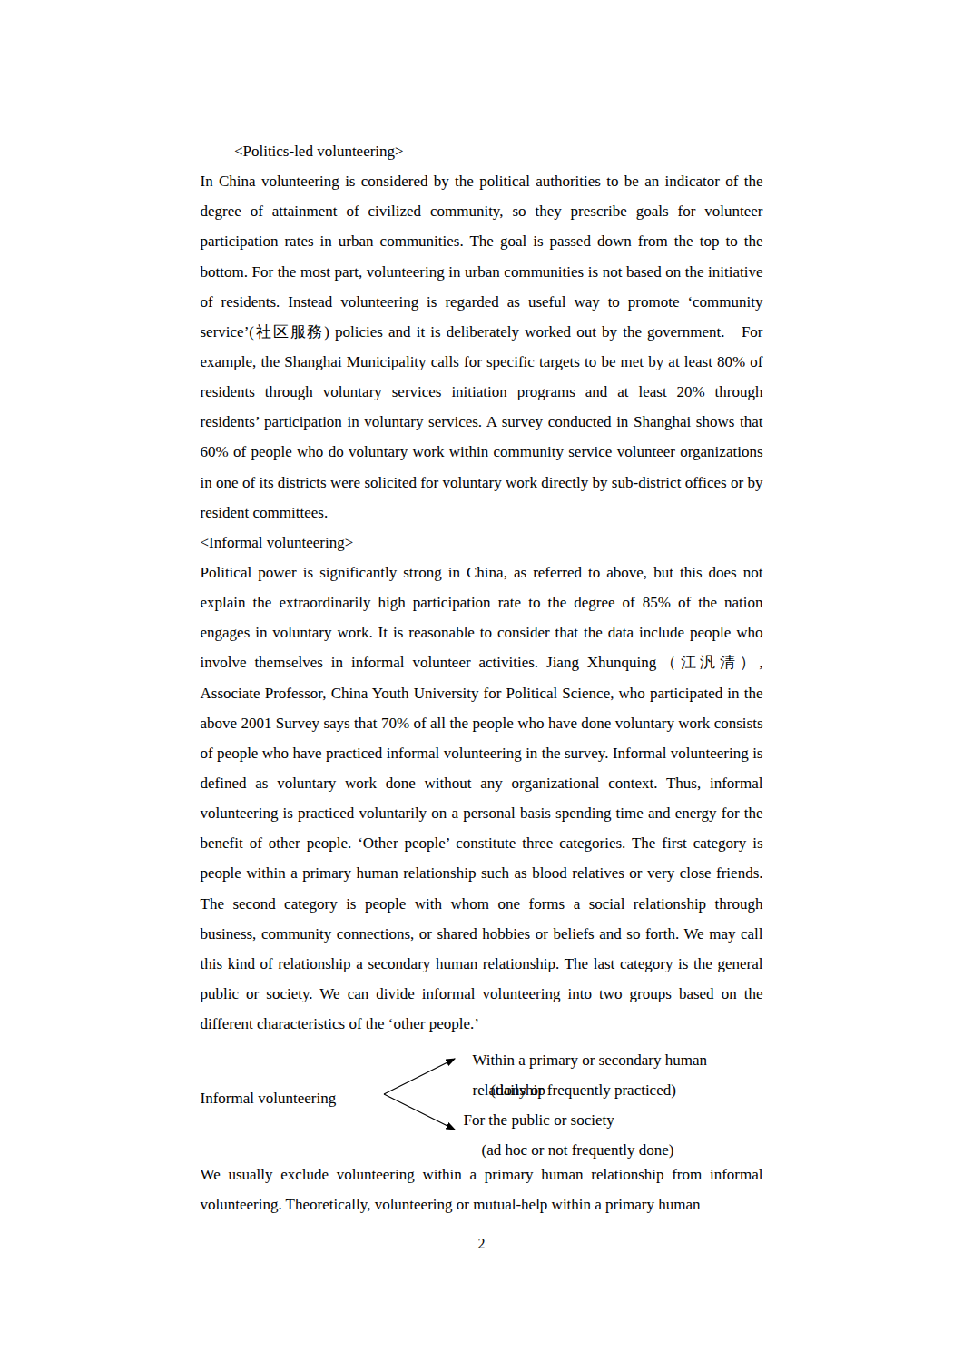<Politics-led volunteering>
In China volunteering is considered by the political authorities to be an indicator of the degree of attainment of civilized community, so they prescribe goals for volunteer participation rates in urban communities. The goal is passed down from the top to the bottom. For the most part, volunteering in urban communities is not based on the initiative of residents. Instead volunteering is regarded as useful way to promote ‘community service’(社区服務) policies and it is deliberately worked out by the government. For example, the Shanghai Municipality calls for specific targets to be met by at least 80% of residents through voluntary services initiation programs and at least 20% through residents’ participation in voluntary services. A survey conducted in Shanghai shows that 60% of people who do voluntary work within community service volunteer organizations in one of its districts were solicited for voluntary work directly by sub-district offices or by resident committees.
<Informal volunteering>
Political power is significantly strong in China, as referred to above, but this does not explain the extraordinarily high participation rate to the degree of 85% of the nation engages in voluntary work. It is reasonable to consider that the data include people who involve themselves in informal volunteer activities. Jiang Xhunquing（江汎清）, Associate Professor, China Youth University for Political Science, who participated in the above 2001 Survey says that 70% of all the people who have done voluntary work consists of people who have practiced informal volunteering in the survey. Informal volunteering is defined as voluntary work done without any organizational context. Thus, informal volunteering is practiced voluntarily on a personal basis spending time and energy for the benefit of other people. ‘Other people’ constitute three categories. The first category is people within a primary human relationship such as blood relatives or very close friends. The second category is people with whom one forms a social relationship through business, community connections, or shared hobbies or beliefs and so forth. We may call this kind of relationship a secondary human relationship. The last category is the general public or society. We can divide informal volunteering into two groups based on the different characteristics of the ‘other people.’
Informal volunteering
Within a primary or secondary human relationship (daily or frequently practiced) For the public or society (ad hoc or not frequently done)
We usually exclude volunteering within a primary human relationship from informal volunteering. Theoretically, volunteering or mutual-help within a primary human
2